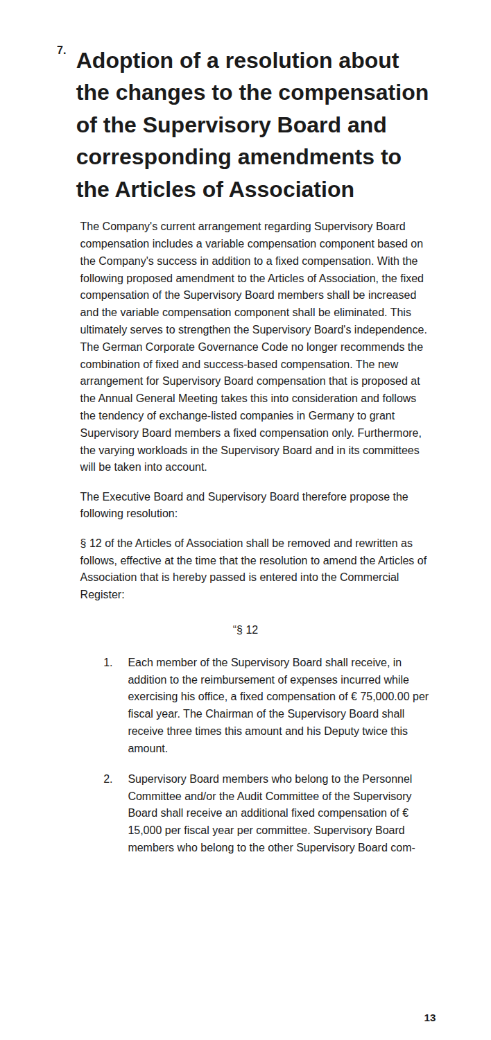7.
Adoption of a resolution about the changes to the compensation of the Supervisory Board and corresponding amendments to the Articles of Association
The Company's current arrangement regarding Supervisory Board compensation includes a variable compensation component based on the Company's success in addition to a fixed compensation. With the following proposed amendment to the Articles of Association, the fixed compensation of the Supervisory Board members shall be increased and the variable compensation component shall be eliminated. This ultimately serves to strengthen the Supervisory Board's independence. The German Corporate Governance Code no longer recommends the combination of fixed and success-based compensation. The new arrangement for Supervisory Board compensation that is proposed at the Annual General Meeting takes this into consideration and follows the tendency of exchange-listed companies in Germany to grant Supervisory Board members a fixed compensation only. Furthermore, the varying workloads in the Supervisory Board and in its committees will be taken into account.
The Executive Board and Supervisory Board therefore propose the following resolution:
§ 12 of the Articles of Association shall be removed and rewritten as follows, effective at the time that the resolution to amend the Articles of Association that is hereby passed is entered into the Commercial Register:
“§ 12
Each member of the Supervisory Board shall receive, in addition to the reimbursement of expenses incurred while exercising his office, a fixed compensation of € 75,000.00 per fiscal year. The Chairman of the Supervisory Board shall receive three times this amount and his Deputy twice this amount.
Supervisory Board members who belong to the Personnel Committee and/or the Audit Committee of the Supervisory Board shall receive an additional fixed compensation of € 15,000 per fiscal year per committee. Supervisory Board members who belong to the other Supervisory Board com-
13